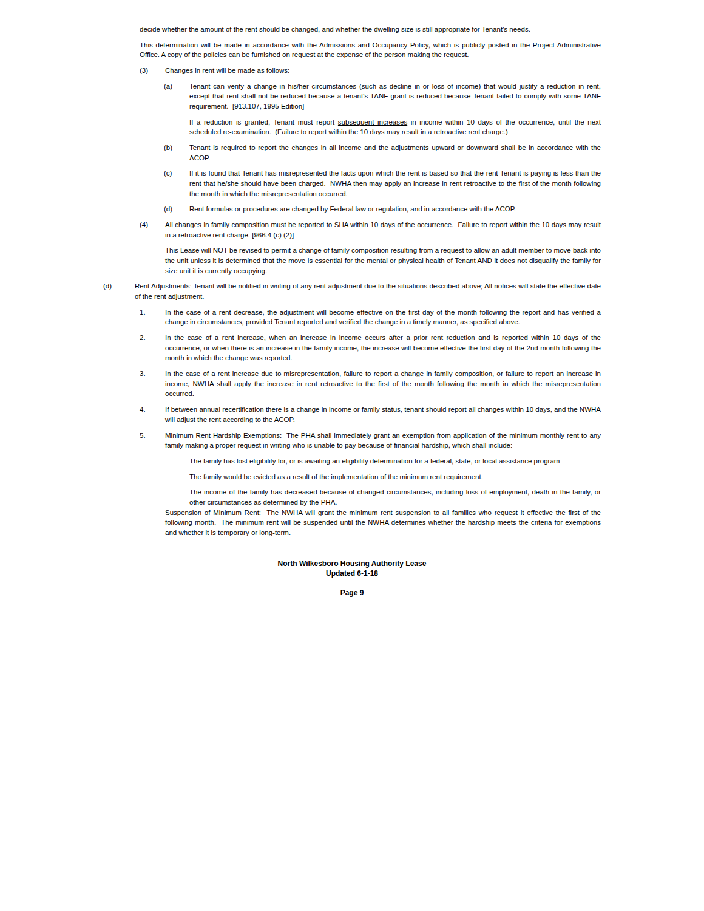decide whether the amount of the rent should be changed, and whether the dwelling size is still appropriate for Tenant's needs.
This determination will be made in accordance with the Admissions and Occupancy Policy, which is publicly posted in the Project Administrative Office. A copy of the policies can be furnished on request at the expense of the person making the request.
(3)
Changes in rent will be made as follows:
(a)
Tenant can verify a change in his/her circumstances (such as decline in or loss of income) that would justify a reduction in rent, except that rent shall not be reduced because a tenant's TANF grant is reduced because Tenant failed to comply with some TANF requirement. [913.107, 1995 Edition]
If a reduction is granted, Tenant must report subsequent increases in income within 10 days of the occurrence, until the next scheduled re-examination. (Failure to report within the 10 days may result in a retroactive rent charge.)
(b)
Tenant is required to report the changes in all income and the adjustments upward or downward shall be in accordance with the ACOP.
(c)
If it is found that Tenant has misrepresented the facts upon which the rent is based so that the rent Tenant is paying is less than the rent that he/she should have been charged. NWHA then may apply an increase in rent retroactive to the first of the month following the month in which the misrepresentation occurred.
(d)
Rent formulas or procedures are changed by Federal law or regulation, and in accordance with the ACOP.
(4)
All changes in family composition must be reported to SHA within 10 days of the occurrence. Failure to report within the 10 days may result in a retroactive rent charge. [966.4 (c) (2)]
This Lease will NOT be revised to permit a change of family composition resulting from a request to allow an adult member to move back into the unit unless it is determined that the move is essential for the mental or physical health of Tenant AND it does not disqualify the family for size unit it is currently occupying.
(d)
Rent Adjustments: Tenant will be notified in writing of any rent adjustment due to the situations described above; All notices will state the effective date of the rent adjustment.
1.
In the case of a rent decrease, the adjustment will become effective on the first day of the month following the report and has verified a change in circumstances, provided Tenant reported and verified the change in a timely manner, as specified above.
2.
In the case of a rent increase, when an increase in income occurs after a prior rent reduction and is reported within 10 days of the occurrence, or when there is an increase in the family income, the increase will become effective the first day of the 2nd month following the month in which the change was reported.
3.
In the case of a rent increase due to misrepresentation, failure to report a change in family composition, or failure to report an increase in income, NWHA shall apply the increase in rent retroactive to the first of the month following the month in which the misrepresentation occurred.
4.
If between annual recertification there is a change in income or family status, tenant should report all changes within 10 days, and the NWHA will adjust the rent according to the ACOP.
5.
Minimum Rent Hardship Exemptions: The PHA shall immediately grant an exemption from application of the minimum monthly rent to any family making a proper request in writing who is unable to pay because of financial hardship, which shall include:
The family has lost eligibility for, or is awaiting an eligibility determination for a federal, state, or local assistance program
The family would be evicted as a result of the implementation of the minimum rent requirement.
The income of the family has decreased because of changed circumstances, including loss of employment, death in the family, or other circumstances as determined by the PHA.
Suspension of Minimum Rent: The NWHA will grant the minimum rent suspension to all families who request it effective the first of the following month. The minimum rent will be suspended until the NWHA determines whether the hardship meets the criteria for exemptions and whether it is temporary or long-term.
North Wilkesboro Housing Authority Lease
Updated 6-1-18
Page 9